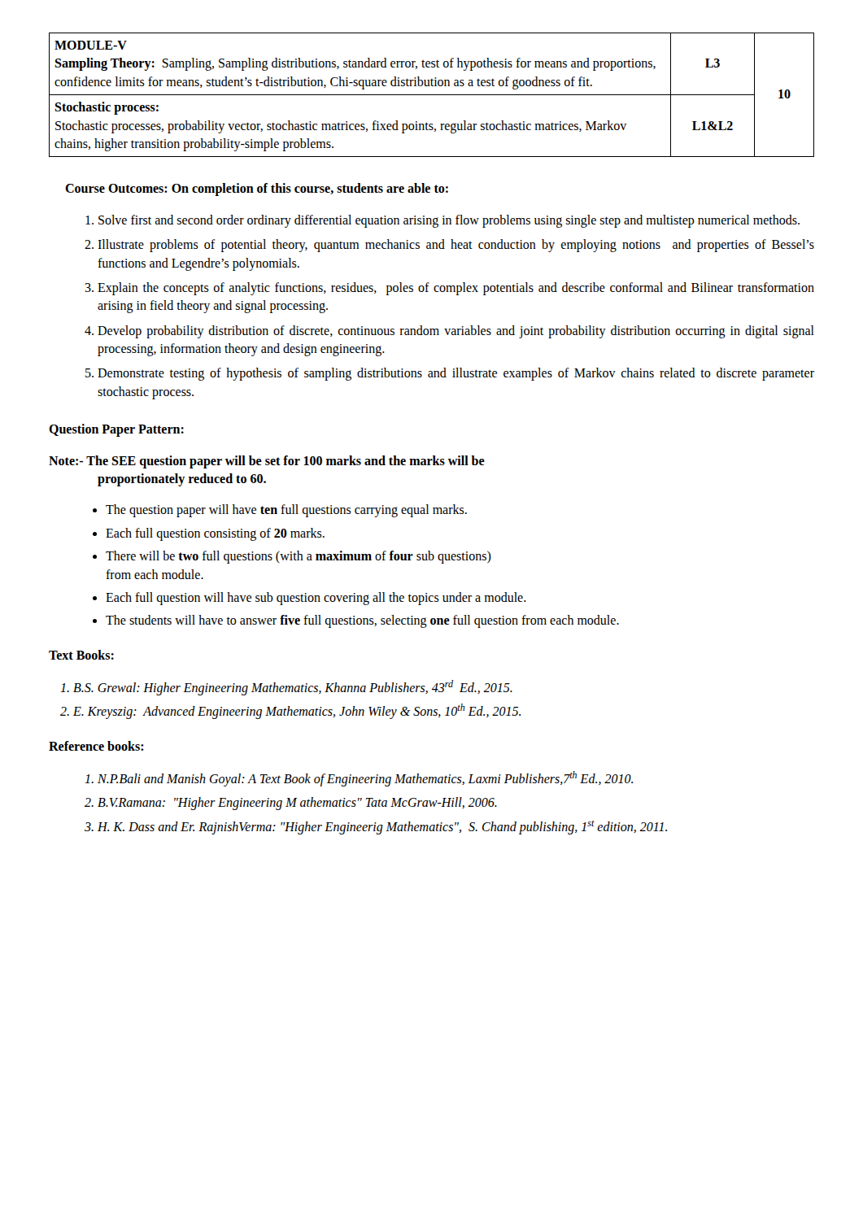| MODULE-V Sampling Theory: Sampling, Sampling distributions, standard error, test of hypothesis for means and proportions, confidence limits for means, student’s t-distribution, Chi-square distribution as a test of goodness of fit. | L3 | 10 |
| Stochastic process: Stochastic processes, probability vector, stochastic matrices, fixed points, regular stochastic matrices, Markov chains, higher transition probability-simple problems. | L1&L2 |
Course Outcomes: On completion of this course, students are able to:
Solve first and second order ordinary differential equation arising in flow problems using single step and multistep numerical methods.
Illustrate problems of potential theory, quantum mechanics and heat conduction by employing notions and properties of Bessel’s functions and Legendre’s polynomials.
Explain the concepts of analytic functions, residues, poles of complex potentials and describe conformal and Bilinear transformation arising in field theory and signal processing.
Develop probability distribution of discrete, continuous random variables and joint probability distribution occurring in digital signal processing, information theory and design engineering.
Demonstrate testing of hypothesis of sampling distributions and illustrate examples of Markov chains related to discrete parameter stochastic process.
Question Paper Pattern:
Note:- The SEE question paper will be set for 100 marks and the marks will be proportionately reduced to 60.
The question paper will have ten full questions carrying equal marks.
Each full question consisting of 20 marks.
There will be two full questions (with a maximum of four sub questions)
from each module.
Each full question will have sub question covering all the topics under a module.
The students will have to answer five full questions, selecting one full question from each module.
Text Books:
B.S. Grewal: Higher Engineering Mathematics, Khanna Publishers, 43rd Ed., 2015.
E. Kreyszig: Advanced Engineering Mathematics, John Wiley & Sons, 10th Ed., 2015.
Reference books:
N.P.Bali and Manish Goyal: A Text Book of Engineering Mathematics, Laxmi Publishers,7th Ed., 2010.
B.V.Ramana: "Higher Engineering M athematics" Tata McGraw-Hill, 2006.
H. K. Dass and Er. RajnishVerma: "Higher Engineerig Mathematics", S. Chand publishing, 1st edition, 2011.